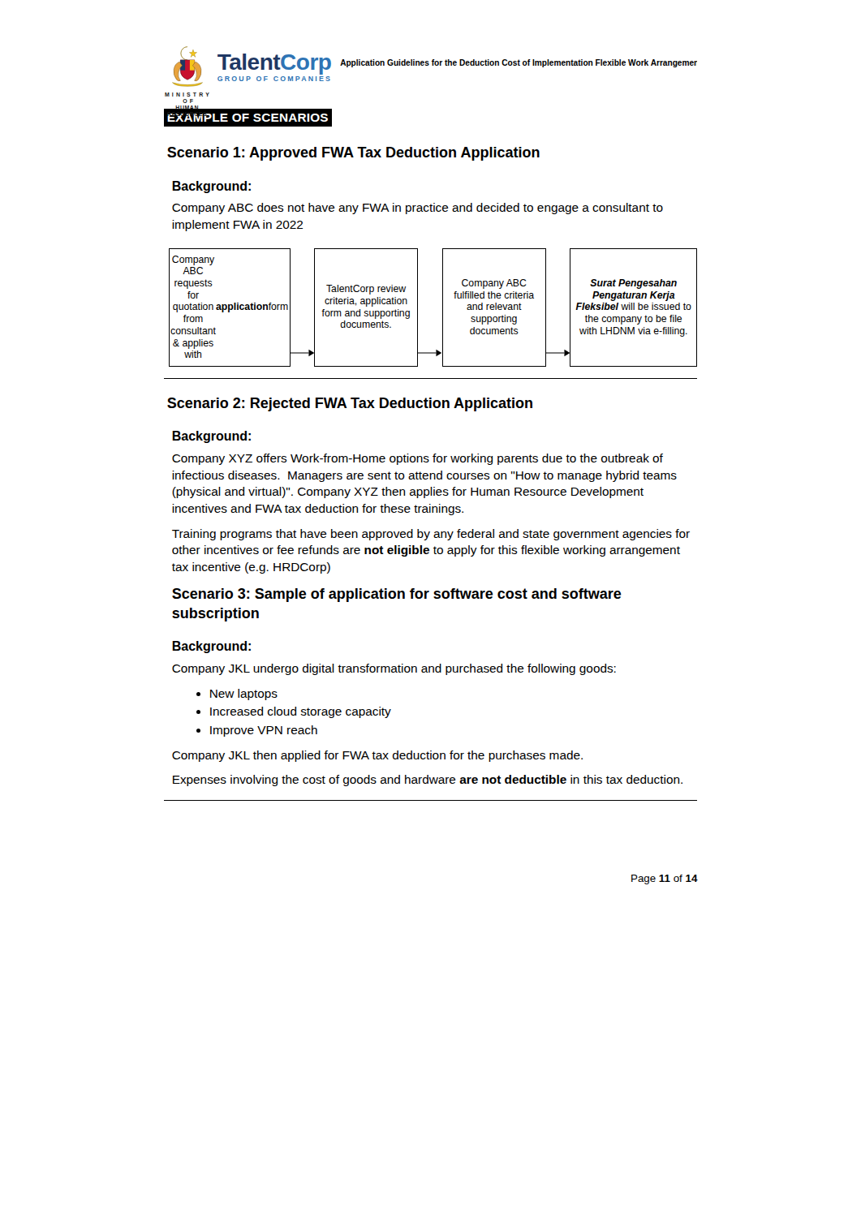M I N I S T R Y O F
HUMAN RESOURCES
Talent Corp
GROUP OF COMPANIES
Application Guidelines for the Deduction Cost of Implementation Flexible Work Arrangement (FWA) Tax
EXAMPLE OF SCENARIOS
Scenario 1: Approved FWA Tax Deduction Application
Background:
Company ABC does not have any FWA in practice and decided to engage a consultant to implement FWA in 2022
Company ABC requests for quotation from consultant & applies with application form
TalentCorp review criteria, application form and supporting documents.
Company ABC fulfilled the criteria and relevant supporting documents
Surat Pengesahan Pengaturan Kerja Fleksibel will be issued to the company to be file with LHDNM via e-filling.
Scenario 2: Rejected FWA Tax Deduction Application
Background:
Company XYZ offers Work-from-Home options for working parents due to the outbreak of infectious diseases. Managers are sent to attend courses on "How to manage hybrid teams (physical and virtual)". Company XYZ then applies for Human Resource Development incentives and FWA tax deduction for these trainings.
Training programs that have been approved by any federal and state government agencies for other incentives or fee refunds are not eligible to apply for this flexible working arrangement tax incentive (e.g. HRDCorp)
Scenario 3: Sample of application for software cost and software subscription
Background:
Company JKL undergo digital transformation and purchased the following goods:
New laptops
Increased cloud storage capacity
Improve VPN reach
Company JKL then applied for FWA tax deduction for the purchases made.
Expenses involving the cost of goods and hardware are not deductible in this tax deduction.
Page 11 of 14